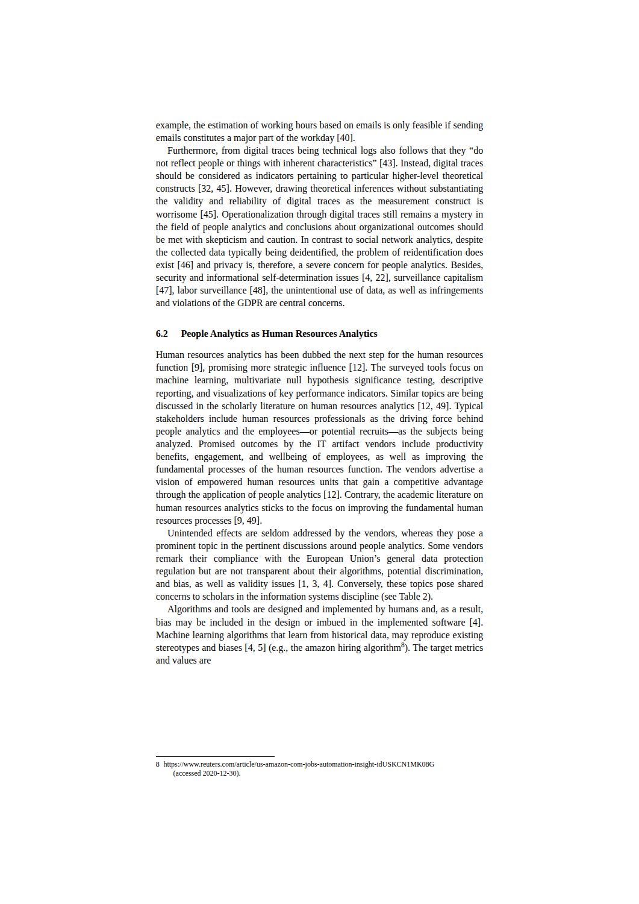example, the estimation of working hours based on emails is only feasible if sending emails constitutes a major part of the workday [40].
Furthermore, from digital traces being technical logs also follows that they “do not reflect people or things with inherent characteristics” [43]. Instead, digital traces should be considered as indicators pertaining to particular higher-level theoretical constructs [32, 45]. However, drawing theoretical inferences without substantiating the validity and reliability of digital traces as the measurement construct is worrisome [45]. Operationalization through digital traces still remains a mystery in the field of people analytics and conclusions about organizational outcomes should be met with skepticism and caution. In contrast to social network analytics, despite the collected data typically being deidentified, the problem of reidentification does exist [46] and privacy is, therefore, a severe concern for people analytics. Besides, security and informational self-determination issues [4, 22], surveillance capitalism [47], labor surveillance [48], the unintentional use of data, as well as infringements and violations of the GDPR are central concerns.
6.2 People Analytics as Human Resources Analytics
Human resources analytics has been dubbed the next step for the human resources function [9], promising more strategic influence [12]. The surveyed tools focus on machine learning, multivariate null hypothesis significance testing, descriptive reporting, and visualizations of key performance indicators. Similar topics are being discussed in the scholarly literature on human resources analytics [12, 49]. Typical stakeholders include human resources professionals as the driving force behind people analytics and the employees—or potential recruits—as the subjects being analyzed. Promised outcomes by the IT artifact vendors include productivity benefits, engagement, and wellbeing of employees, as well as improving the fundamental processes of the human resources function. The vendors advertise a vision of empowered human resources units that gain a competitive advantage through the application of people analytics [12]. Contrary, the academic literature on human resources analytics sticks to the focus on improving the fundamental human resources processes [9, 49].
Unintended effects are seldom addressed by the vendors, whereas they pose a prominent topic in the pertinent discussions around people analytics. Some vendors remark their compliance with the European Union’s general data protection regulation but are not transparent about their algorithms, potential discrimination, and bias, as well as validity issues [1, 3, 4]. Conversely, these topics pose shared concerns to scholars in the information systems discipline (see Table 2).
Algorithms and tools are designed and implemented by humans and, as a result, bias may be included in the design or imbued in the implemented software [4]. Machine learning algorithms that learn from historical data, may reproduce existing stereotypes and biases [4, 5] (e.g., the amazon hiring algorithm8). The target metrics and values are
8
https://www.reuters.com/article/us-amazon-com-jobs-automation-insight-idUSKCN1MK08G(accessed 2020-12-30).